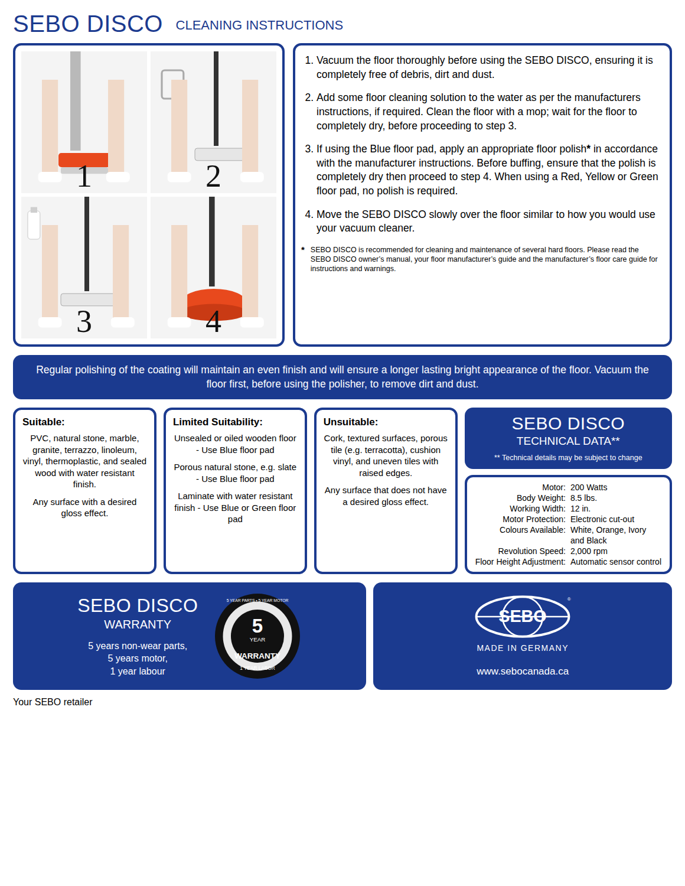SEBO DISCO CLEANING INSTRUCTIONS
1
2
3
4
Vacuum the floor thoroughly before using the SEBO DISCO, ensuring it is completely free of debris, dirt and dust.
Add some floor cleaning solution to the water as per the manufacturers instructions, if required. Clean the floor with a mop; wait for the floor to completely dry, before proceeding to step 3.
If using the Blue floor pad, apply an appropriate floor polish* in accordance with the manufacturer instructions. Before buffing, ensure that the polish is completely dry then proceed to step 4. When using a Red, Yellow or Green floor pad, no polish is required.
Move the SEBO DISCO slowly over the floor similar to how you would use your vacuum cleaner.
* SEBO DISCO is recommended for cleaning and maintenance of several hard floors. Please read the SEBO DISCO owner’s manual, your floor manufacturer’s guide and the manufacturer’s floor care guide for instructions and warnings.
Regular polishing of the coating will maintain an even finish and will ensure a longer lasting bright appearance of the floor. Vacuum the floor first, before using the polisher, to remove dirt and dust.
Suitable:
PVC, natural stone, marble, granite, terrazzo, linoleum, vinyl, thermoplastic, and sealed wood with water resistant finish.
Any surface with a desired gloss effect.
Limited Suitability:
Unsealed or oiled wooden floor - Use Blue floor pad
Porous natural stone, e.g. slate - Use Blue floor pad
Laminate with water resistant finish - Use Blue or Green floor pad
Unsuitable:
Cork, textured surfaces, porous tile (e.g. terracotta), cushion vinyl, and uneven tiles with raised edges.
Any surface that does not have a desired gloss effect.
SEBO DISCO
TECHNICAL DATA**
** Technical details may be subject to change
| Motor: | 200 Watts |
| Body Weight: | 8.5 lbs. |
| Working Width: | 12 in. |
| Motor Protection: | Electronic cut-out |
| Colours Available: | White, Orange, Ivory |
| | and Black |
| Revolution Speed: | 2,000 rpm |
| Floor Height Adjustment: | Automatic sensor control |
SEBO DISCO
WARRANTY
5 years non-wear parts,
5 years motor,
1 year labour
MADE IN GERMANY
www.sebocanada.ca
Your SEBO retailer